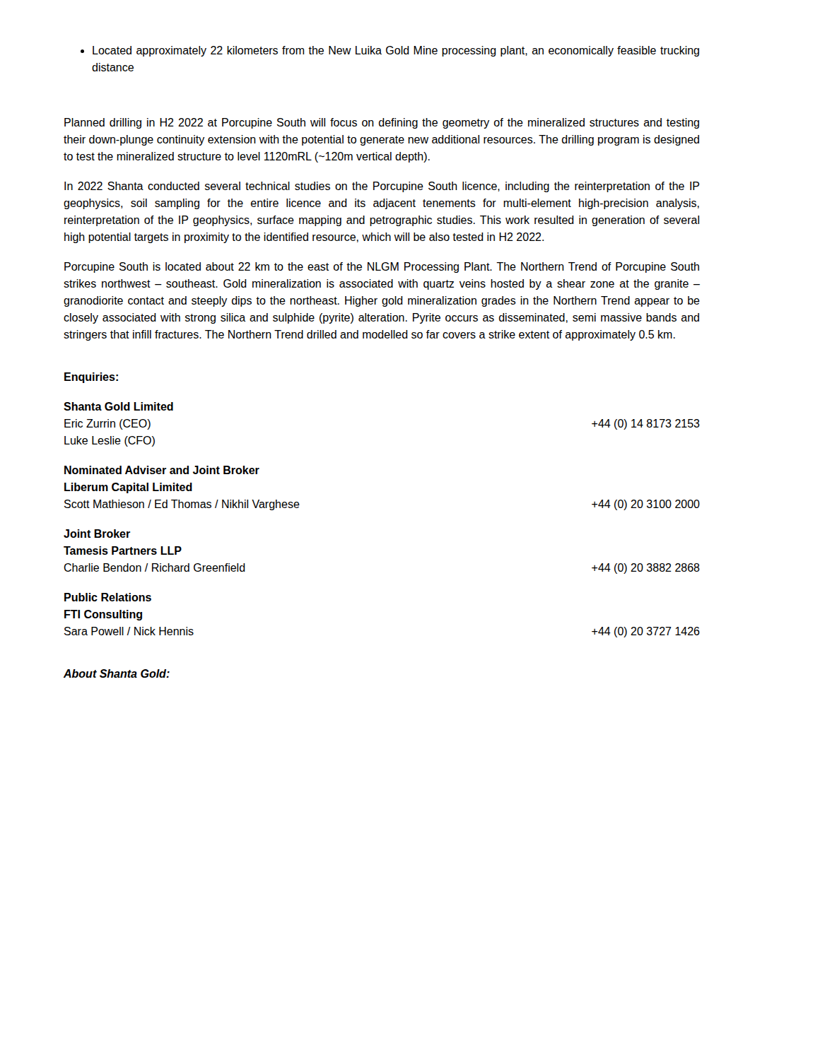Located approximately 22 kilometers from the New Luika Gold Mine processing plant, an economically feasible trucking distance
Planned drilling in H2 2022 at Porcupine South will focus on defining the geometry of the mineralized structures and testing their down-plunge continuity extension with the potential to generate new additional resources. The drilling program is designed to test the mineralized structure to level 1120mRL (~120m vertical depth).
In 2022 Shanta conducted several technical studies on the Porcupine South licence, including the reinterpretation of the IP geophysics, soil sampling for the entire licence and its adjacent tenements for multi-element high-precision analysis, reinterpretation of the IP geophysics, surface mapping and petrographic studies. This work resulted in generation of several high potential targets in proximity to the identified resource, which will be also tested in H2 2022.
Porcupine South is located about 22 km to the east of the NLGM Processing Plant. The Northern Trend of Porcupine South strikes northwest – southeast. Gold mineralization is associated with quartz veins hosted by a shear zone at the granite – granodiorite contact and steeply dips to the northeast. Higher gold mineralization grades in the Northern Trend appear to be closely associated with strong silica and sulphide (pyrite) alteration. Pyrite occurs as disseminated, semi massive bands and stringers that infill fractures. The Northern Trend drilled and modelled so far covers a strike extent of approximately 0.5 km.
Enquiries:
Shanta Gold Limited
Eric Zurrin (CEO) +44 (0) 14 8173 2153
Luke Leslie (CFO)
Nominated Adviser and Joint Broker
Liberum Capital Limited
Scott Mathieson / Ed Thomas / Nikhil Varghese +44 (0) 20 3100 2000
Joint Broker
Tamesis Partners LLP
Charlie Bendon / Richard Greenfield +44 (0) 20 3882 2868
Public Relations
FTI Consulting
Sara Powell / Nick Hennis +44 (0) 20 3727 1426
About Shanta Gold: